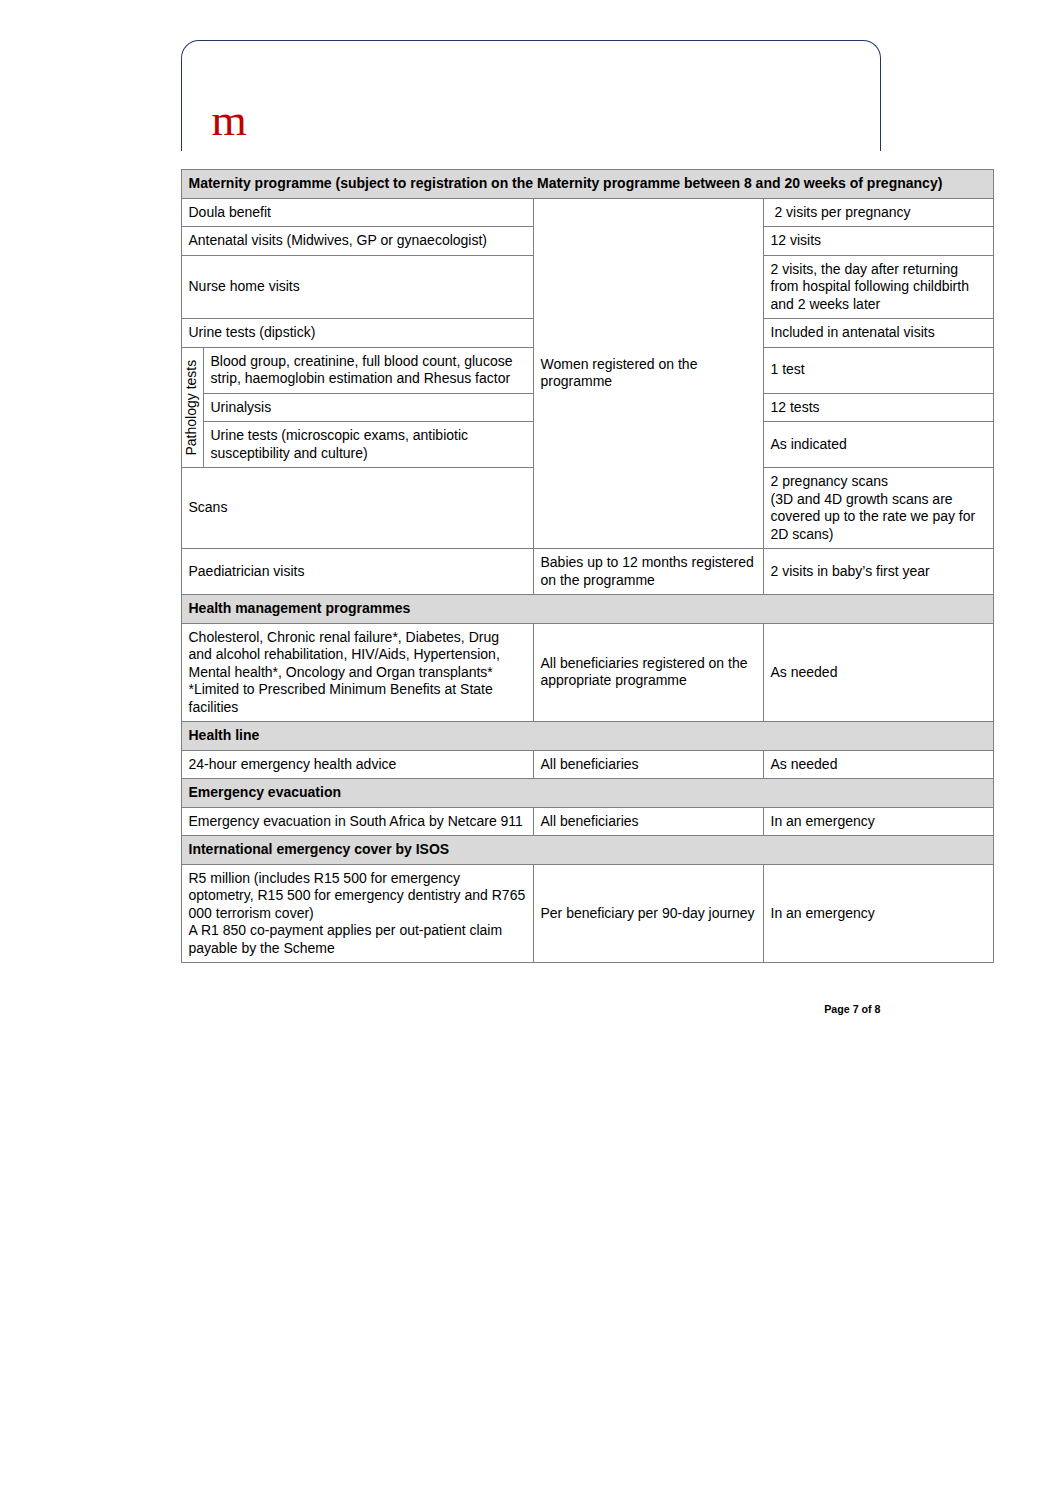m
| Maternity programme (subject to registration on the Maternity programme between 8 and 20 weeks of pregnancy) |
| Doula benefit | Women registered on the programme | 2 visits per pregnancy |
| Antenatal visits (Midwives, GP or gynaecologist) | 12 visits |
| Nurse home visits | 2 visits, the day after returning from hospital following childbirth and 2 weeks later |
| Urine tests (dipstick) | Included in antenatal visits |
| Pathology tests | Blood group, creatinine, full blood count, glucose strip, haemoglobin estimation and Rhesus factor | 1 test |
| Urinalysis | 12 tests |
| Urine tests (microscopic exams, antibiotic susceptibility and culture) | As indicated |
| Scans | 2 pregnancy scans (3D and 4D growth scans are covered up to the rate we pay for 2D scans) |
| Paediatrician visits | Babies up to 12 months registered on the programme | 2 visits in baby’s first year |
| Health management programmes |
| Cholesterol, Chronic renal failure*, Diabetes, Drug and alcohol rehabilitation, HIV/Aids, Hypertension, Mental health*, Oncology and Organ transplants* *Limited to Prescribed Minimum Benefits at State facilities | All beneficiaries registered on the appropriate programme | As needed |
| Health line |
| 24-hour emergency health advice | All beneficiaries | As needed |
| Emergency evacuation |
| Emergency evacuation in South Africa by Netcare 911 | All beneficiaries | In an emergency |
| International emergency cover by ISOS |
| R5 million (includes R15 500 for emergency optometry, R15 500 for emergency dentistry and R765 000 terrorism cover) A R1 850 co-payment applies per out-patient claim payable by the Scheme | Per beneficiary per 90-day journey | In an emergency |
Page 7 of 8